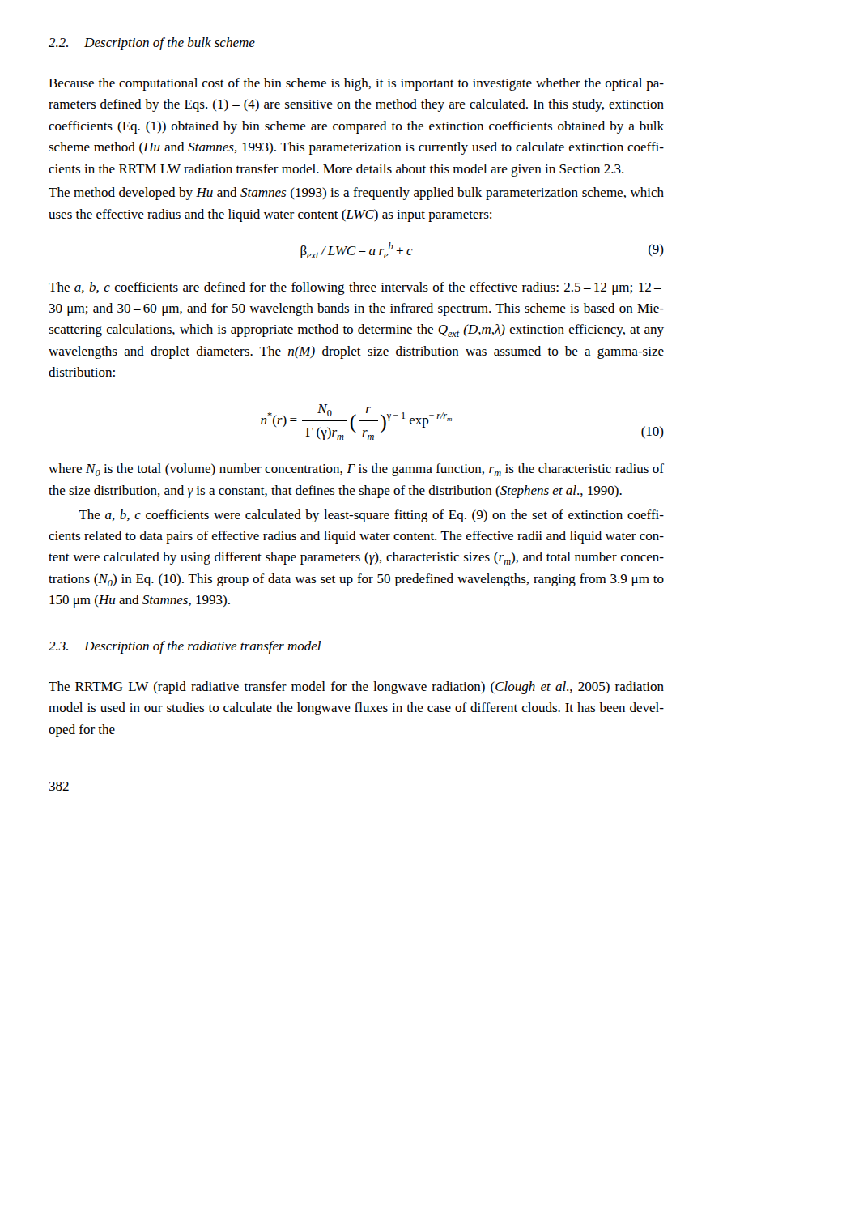2.2. Description of the bulk scheme
Because the computational cost of the bin scheme is high, it is important to investigate whether the optical parameters defined by the Eqs. (1) – (4) are sensitive on the method they are calculated. In this study, extinction coefficients (Eq. (1)) obtained by bin scheme are compared to the extinction coefficients obtained by a bulk scheme method (Hu and Stamnes, 1993). This parameterization is currently used to calculate extinction coefficients in the RRTM LW radiation transfer model. More details about this model are given in Section 2.3.
The method developed by Hu and Stamnes (1993) is a frequently applied bulk parameterization scheme, which uses the effective radius and the liquid water content (LWC) as input parameters:
βext / LWC = a reb + c
(9)
The a, b, c coefficients are defined for the following three intervals of the effective radius: 2.5 – 12 μm; 12 – 30 μm; and 30 – 60 μm, and for 50 wavelength bands in the infrared spectrum. This scheme is based on Mie-scattering calculations, which is appropriate method to determine the Qext (D,m,λ) extinction efficiency, at any wavelengths and droplet diameters. The n(M) droplet size distribution was assumed to be a gamma-size distribution:
n*(r) = N0 Γ (γ)rm(rrm)γ − 1 exp− r/rm
(10)
where N0 is the total (volume) number concentration, Γ is the gamma function, rm is the characteristic radius of the size distribution, and γ is a constant, that defines the shape of the distribution (Stephens et al., 1990).
The a, b, c coefficients were calculated by least-square fitting of Eq. (9) on the set of extinction coefficients related to data pairs of effective radius and liquid water content. The effective radii and liquid water content were calculated by using different shape parameters (γ), characteristic sizes (rm), and total number concentrations (N0) in Eq. (10). This group of data was set up for 50 predefined wavelengths, ranging from 3.9 μm to 150 μm (Hu and Stamnes, 1993).
2.3. Description of the radiative transfer model
The RRTMG LW (rapid radiative transfer model for the longwave radiation) (Clough et al., 2005) radiation model is used in our studies to calculate the longwave fluxes in the case of different clouds. It has been developed for the
382